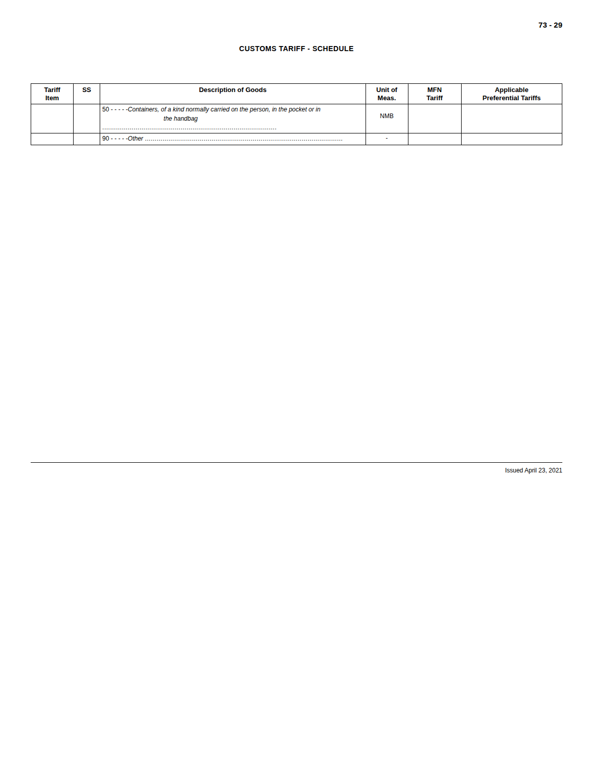73 - 29
CUSTOMS TARIFF - SCHEDULE
| Tariff Item | SS | Description of Goods | Unit of Meas. | MFN Tariff | Applicable Preferential Tariffs |
| --- | --- | --- | --- | --- | --- |
| | | 50 - - - - - Containers, of a kind normally carried on the person, in the pocket or in the handbag ......................................................................................... | NMB | | |
| | | 90 - - - - - Other ..................................................................................................... | - | | |
Issued April 23, 2021